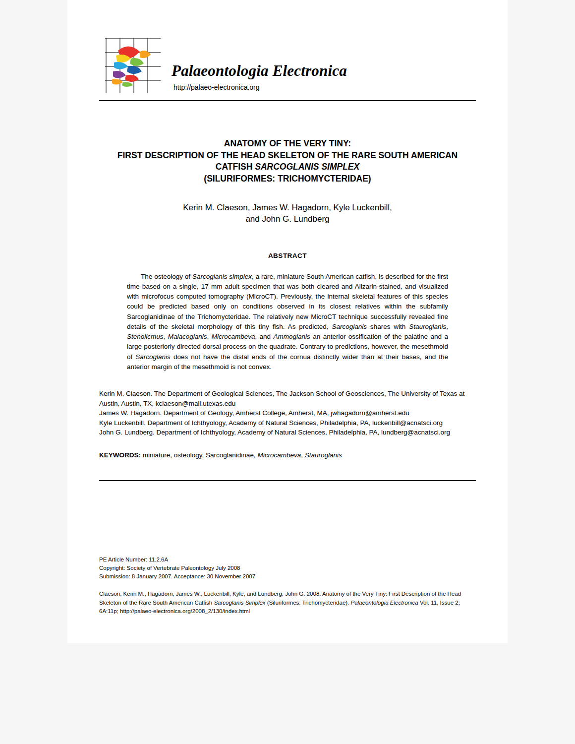Palaeontologia Electronica
http://palaeo-electronica.org
Anatomy of the Very Tiny:
First Description of the Head Skeleton of the Rare South American Catfish Sarcoglanis simplex
(Siluriformes: Trichomycteridae)
Kerin M. Claeson, James W. Hagadorn, Kyle Luckenbill,
and John G. Lundberg
ABSTRACT
The osteology of Sarcoglanis simplex, a rare, miniature South American catfish, is described for the first time based on a single, 17 mm adult specimen that was both cleared and Alizarin-stained, and visualized with microfocus computed tomography (MicroCT). Previously, the internal skeletal features of this species could be predicted based only on conditions observed in its closest relatives within the subfamily Sarcoglanidinae of the Trichomycteridae. The relatively new MicroCT technique successfully revealed fine details of the skeletal morphology of this tiny fish. As predicted, Sarcoglanis shares with Stauroglanis, Stenolicmus, Malacoglanis, Microcambeva, and Ammoglanis an anterior ossification of the palatine and a large posteriorly directed dorsal process on the quadrate. Contrary to predictions, however, the mesethmoid of Sarcoglanis does not have the distal ends of the cornua distinctly wider than at their bases, and the anterior margin of the mesethmoid is not convex.
Kerin M. Claeson. The Department of Geological Sciences, The Jackson School of Geosciences, The University of Texas at Austin, Austin, TX, kclaeson@mail.utexas.edu
James W. Hagadorn. Department of Geology, Amherst College, Amherst, MA, jwhagadorn@amherst.edu
Kyle Luckenbill. Department of Ichthyology, Academy of Natural Sciences, Philadelphia, PA, luckenbill@acnatsci.org
John G. Lundberg. Department of Ichthyology, Academy of Natural Sciences, Philadelphia, PA, lundberg@acnatsci.org
KEYWORDS: miniature, osteology, Sarcoglanidinae, Microcambeva, Stauroglanis
PE Article Number: 11.2.6A
Copyright: Society of Vertebrate Paleontology July 2008
Submission: 8 January 2007. Acceptance: 30 November 2007
Claeson, Kerin M., Hagadorn, James W., Luckenbill, Kyle, and Lundberg, John G. 2008. Anatomy of the Very Tiny: First Description of the Head Skeleton of the Rare South American Catfish Sarcoglanis Simplex (Siluriformes: Trichomycteridae). Palaeontologia Electronica Vol. 11, Issue 2; 6A:11p; http://palaeo-electronica.org/2008_2/130/index.html